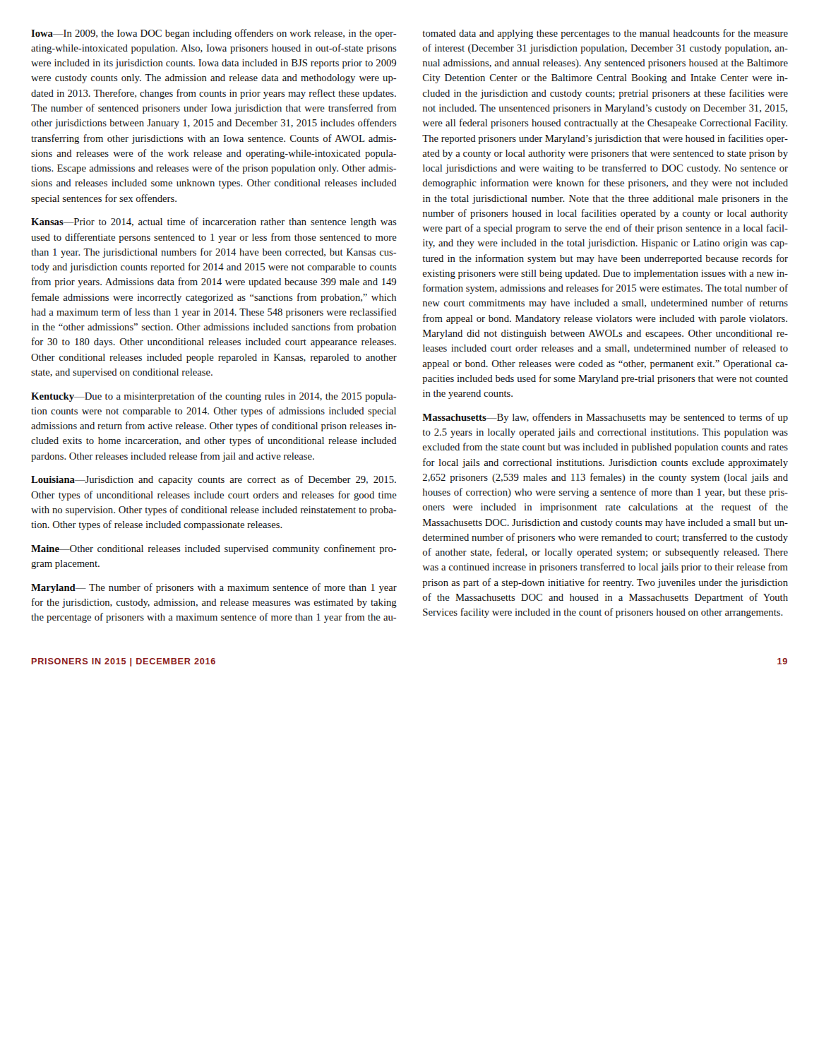Iowa—In 2009, the Iowa DOC began including offenders on work release, in the operating-while-intoxicated population. Also, Iowa prisoners housed in out-of-state prisons were included in its jurisdiction counts. Iowa data included in BJS reports prior to 2009 were custody counts only. The admission and release data and methodology were updated in 2013. Therefore, changes from counts in prior years may reflect these updates. The number of sentenced prisoners under Iowa jurisdiction that were transferred from other jurisdictions between January 1, 2015 and December 31, 2015 includes offenders transferring from other jurisdictions with an Iowa sentence. Counts of AWOL admissions and releases were of the work release and operating-while-intoxicated populations. Escape admissions and releases were of the prison population only. Other admissions and releases included some unknown types. Other conditional releases included special sentences for sex offenders.
Kansas—Prior to 2014, actual time of incarceration rather than sentence length was used to differentiate persons sentenced to 1 year or less from those sentenced to more than 1 year. The jurisdictional numbers for 2014 have been corrected, but Kansas custody and jurisdiction counts reported for 2014 and 2015 were not comparable to counts from prior years. Admissions data from 2014 were updated because 399 male and 149 female admissions were incorrectly categorized as “sanctions from probation,” which had a maximum term of less than 1 year in 2014. These 548 prisoners were reclassified in the “other admissions” section. Other admissions included sanctions from probation for 30 to 180 days. Other unconditional releases included court appearance releases. Other conditional releases included people reparoled in Kansas, reparoled to another state, and supervised on conditional release.
Kentucky—Due to a misinterpretation of the counting rules in 2014, the 2015 population counts were not comparable to 2014. Other types of admissions included special admissions and return from active release. Other types of conditional prison releases included exits to home incarceration, and other types of unconditional release included pardons. Other releases included release from jail and active release.
Louisiana—Jurisdiction and capacity counts are correct as of December 29, 2015. Other types of unconditional releases include court orders and releases for good time with no supervision. Other types of conditional release included reinstatement to probation. Other types of release included compassionate releases.
Maine—Other conditional releases included supervised community confinement program placement.
Maryland— The number of prisoners with a maximum sentence of more than 1 year for the jurisdiction, custody, admission, and release measures was estimated by taking the percentage of prisoners with a maximum sentence of more than 1 year from the automated data and applying these percentages to the manual headcounts for the measure of interest (December 31 jurisdiction population, December 31 custody population, annual admissions, and annual releases). Any sentenced prisoners housed at the Baltimore City Detention Center or the Baltimore Central Booking and Intake Center were included in the jurisdiction and custody counts; pretrial prisoners at these facilities were not included. The unsentenced prisoners in Maryland’s custody on December 31, 2015, were all federal prisoners housed contractually at the Chesapeake Correctional Facility. The reported prisoners under Maryland’s jurisdiction that were housed in facilities operated by a county or local authority were prisoners that were sentenced to state prison by local jurisdictions and were waiting to be transferred to DOC custody. No sentence or demographic information were known for these prisoners, and they were not included in the total jurisdictional number. Note that the three additional male prisoners in the number of prisoners housed in local facilities operated by a county or local authority were part of a special program to serve the end of their prison sentence in a local facility, and they were included in the total jurisdiction. Hispanic or Latino origin was captured in the information system but may have been underreported because records for existing prisoners were still being updated. Due to implementation issues with a new information system, admissions and releases for 2015 were estimates. The total number of new court commitments may have included a small, undetermined number of returns from appeal or bond. Mandatory release violators were included with parole violators. Maryland did not distinguish between AWOLs and escapees. Other unconditional releases included court order releases and a small, undetermined number of released to appeal or bond. Other releases were coded as “other, permanent exit.” Operational capacities included beds used for some Maryland pre-trial prisoners that were not counted in the yearend counts.
Massachusetts—By law, offenders in Massachusetts may be sentenced to terms of up to 2.5 years in locally operated jails and correctional institutions. This population was excluded from the state count but was included in published population counts and rates for local jails and correctional institutions. Jurisdiction counts exclude approximately 2,652 prisoners (2,539 males and 113 females) in the county system (local jails and houses of correction) who were serving a sentence of more than 1 year, but these prisoners were included in imprisonment rate calculations at the request of the Massachusetts DOC. Jurisdiction and custody counts may have included a small but undetermined number of prisoners who were remanded to court; transferred to the custody of another state, federal, or locally operated system; or subsequently released. There was a continued increase in prisoners transferred to local jails prior to their release from prison as part of a step-down initiative for reentry. Two juveniles under the jurisdiction of the Massachusetts DOC and housed in a Massachusetts Department of Youth Services facility were included in the count of prisoners housed on other arrangements.
PRISONERS IN 2015 | DECEMBER 2016 19